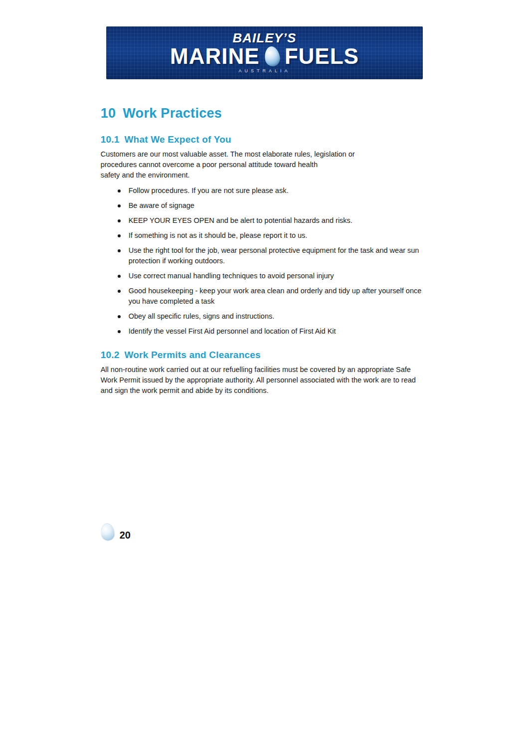BAILEY’S
MARINE FUELS
AUSTRALIA
10 Work Practices
10.1 What We Expect of You
Customers are our most valuable asset. The most elaborate rules, legislation or
procedures cannot overcome a poor personal attitude toward health
safety and the environment.
Follow procedures. If you are not sure please ask.
Be aware of signage
KEEP YOUR EYES OPEN and be alert to potential hazards and risks.
If something is not as it should be, please report it to us.
Use the right tool for the job, wear personal protective equipment for the task and wear sun protection if working outdoors.
Use correct manual handling techniques to avoid personal injury
Good housekeeping - keep your work area clean and orderly and tidy up after yourself once you have completed a task
Obey all specific rules, signs and instructions.
Identify the vessel First Aid personnel and location of First Aid Kit
10.2 Work Permits and Clearances
All non-routine work carried out at our refuelling facilities must be covered by an appropriate Safe Work Permit issued by the appropriate authority. All personnel associated with the work are to read and sign the work permit and abide by its conditions.
20